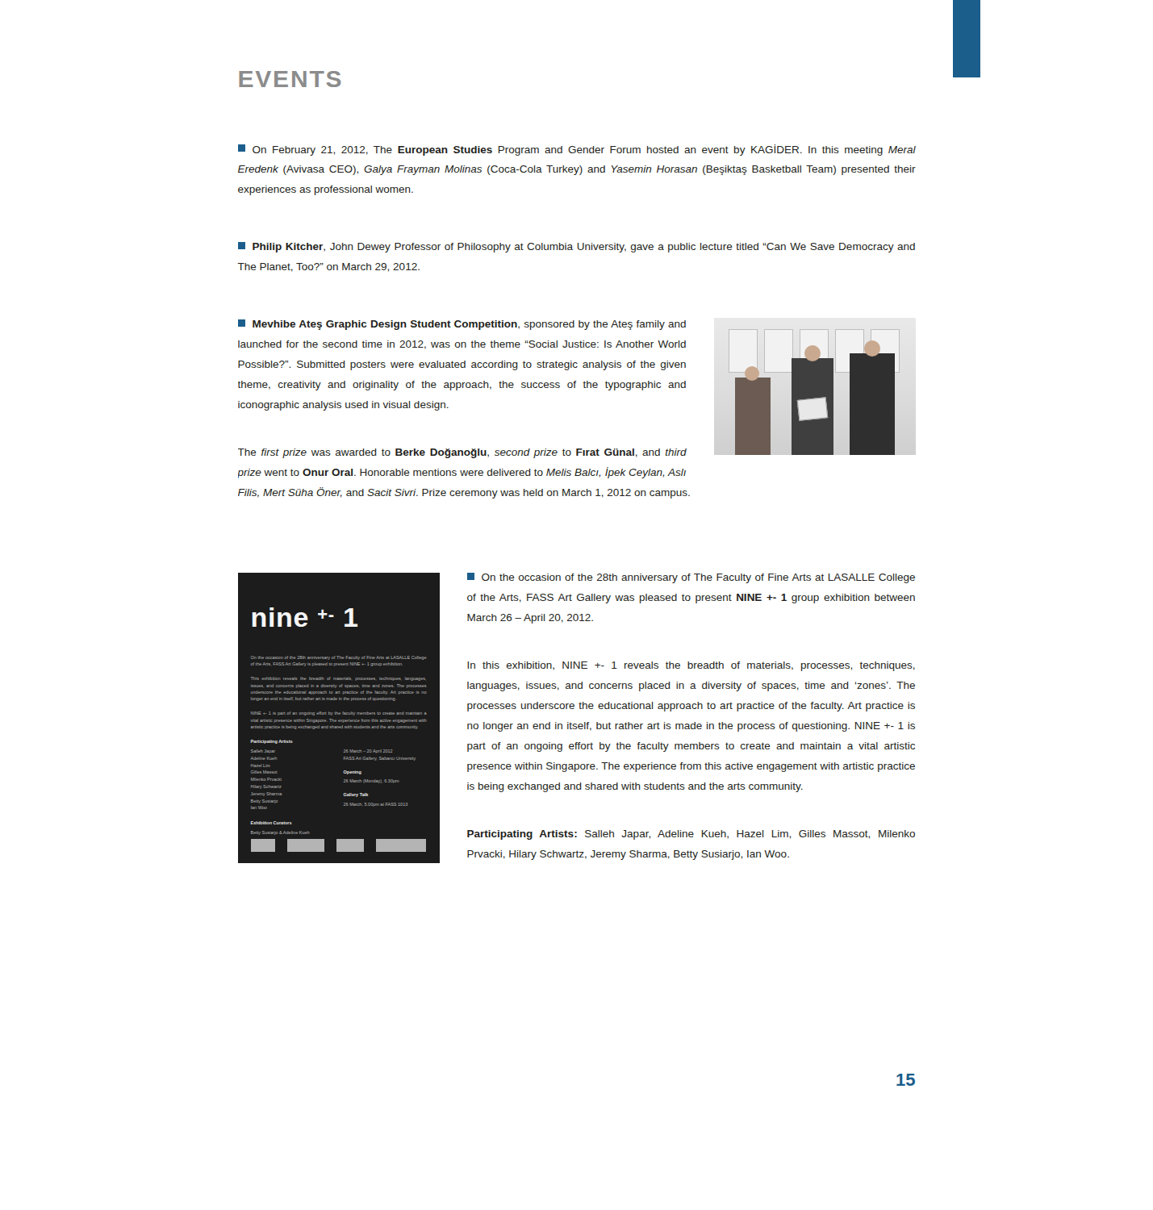Events
On February 21, 2012, The European Studies Program and Gender Forum hosted an event by KAGİDER. In this meeting Meral Eredenk (Avivasa CEO), Galya Frayman Molinas (Coca-Cola Turkey) and Yasemin Horasan (Beşiktaş Basketball Team) presented their experiences as professional women.
Philip Kitcher, John Dewey Professor of Philosophy at Columbia University, gave a public lecture titled “Can We Save Democracy and The Planet, Too?” on March 29, 2012.
Mevhibe Ateş Graphic Design Student Competition, sponsored by the Ateş family and launched for the second time in 2012, was on the theme “Social Justice: Is Another World Possible?”. Submitted posters were evaluated according to strategic analysis of the given theme, creativity and originality of the approach, the success of the typographic and iconographic analysis used in visual design.
The first prize was awarded to Berke Doğanoğlu, second prize to Fırat Günal, and third prize went to Onur Oral. Honorable mentions were delivered to Melis Balcı, İpek Ceylan, Aslı Filis, Mert Süha Öner, and Sacit Sivri. Prize ceremony was held on March 1, 2012 on campus.
nine +- 1
On the occasion of the 28th anniversary of The Faculty of Fine Arts at LASALLE College of the Arts, FASS Art Gallery is pleased to present NINE +- 1 group exhibition.
This exhibition reveals the breadth of materials, processes, techniques, languages, issues, and concerns placed in a diversity of spaces, time and zones. The processes underscore the educational approach to art practice of the faculty. Art practice is no longer an end in itself, but rather art is made in the process of questioning.
NINE +- 1 is part of an ongoing effort by the faculty members to create and maintain a vital artistic presence within Singapore. The experience from this active engagement with artistic practice is being exchanged and shared with students and the arts community.
Participating Artists
Salleh Japar
Adeline Kueh
Hazel Lim
Gilles Massot
Milenko Prvacki
Hilary Schwartz
Jeremy Sharma
Betty Susiarjo
Ian Woo
26 March – 20 April 2012
FASS Art Gallery, Sabancı University
Opening
26 March (Monday), 6.30pm
Gallery Talk
26 March, 5.00pm at FASS 1013
Exhibition Curators
Betty Susiarjo & Adeline Kueh
On the occasion of the 28th anniversary of The Faculty of Fine Arts at LASALLE College of the Arts, FASS Art Gallery was pleased to present NINE +- 1 group exhibition between March 26 – April 20, 2012.
In this exhibition, NINE +- 1 reveals the breadth of materials, processes, techniques, languages, issues, and concerns placed in a diversity of spaces, time and ‘zones’. The processes underscore the educational approach to art practice of the faculty. Art practice is no longer an end in itself, but rather art is made in the process of questioning. NINE +- 1 is part of an ongoing effort by the faculty members to create and maintain a vital artistic presence within Singapore. The experience from this active engagement with artistic practice is being exchanged and shared with students and the arts community.
Participating Artists: Salleh Japar, Adeline Kueh, Hazel Lim, Gilles Massot, Milenko Prvacki, Hilary Schwartz, Jeremy Sharma, Betty Susiarjo, Ian Woo.
15